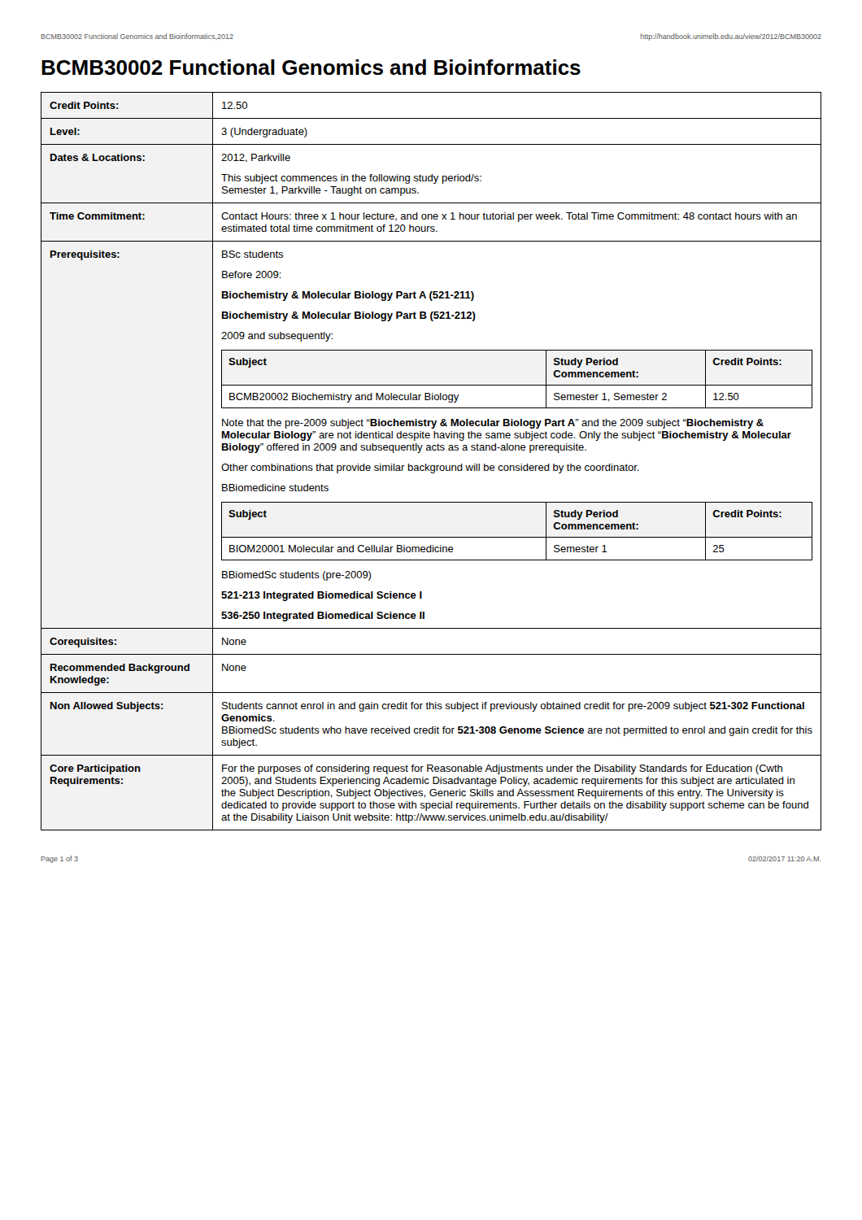BCMB30002 Functional Genomics and Bioinformatics,2012 http://handbook.unimelb.edu.au/view/2012/BCMB30002
BCMB30002 Functional Genomics and Bioinformatics
| Credit Points: | 12.50 |
| Level: | 3 (Undergraduate) |
| Dates & Locations: | 2012, Parkville This subject commences in the following study period/s: Semester 1, Parkville - Taught on campus. |
| Time Commitment: | Contact Hours: three x 1 hour lecture, and one x 1 hour tutorial per week. Total Time Commitment: 48 contact hours with an estimated total time commitment of 120 hours. |
| Prerequisites: | BSc students Before 2009: Biochemistry & Molecular Biology Part A (521-211) Biochemistry & Molecular Biology Part B (521-212) 2009 and subsequently: / Subject / Study Period Commencement: / Credit Points: / / --- / --- / --- / / BCMB20002 Biochemistry and Molecular Biology / Semester 1, Semester 2 / 12.50 / Note that the pre-2009 subject “ Biochemistry & Molecular Biology Part A ” and the 2009 subject “ Biochemistry & Molecular Biology ” are not identical despite having the same subject code. Only the subject “ Biochemistry & Molecular Biology ” offered in 2009 and subsequently acts as a stand-alone prerequisite. Other combinations that provide similar background will be considered by the coordinator. BBiomedicine students / Subject / Study Period Commencement: / Credit Points: / / --- / --- / --- / / BIOM20001 Molecular and Cellular Biomedicine / Semester 1 / 25 / BBiomedSc students (pre-2009) 521-213 Integrated Biomedical Science I 536-250 Integrated Biomedical Science II |
| Corequisites: | None |
| Recommended Background Knowledge: | None |
| Non Allowed Subjects: | Students cannot enrol in and gain credit for this subject if previously obtained credit for pre-2009 subject 521-302 Functional Genomics . BBiomedSc students who have received credit for 521-308 Genome Science are not permitted to enrol and gain credit for this subject. |
| Core Participation Requirements: | For the purposes of considering request for Reasonable Adjustments under the Disability Standards for Education (Cwth 2005), and Students Experiencing Academic Disadvantage Policy, academic requirements for this subject are articulated in the Subject Description, Subject Objectives, Generic Skills and Assessment Requirements of this entry. The University is dedicated to provide support to those with special requirements. Further details on the disability support scheme can be found at the Disability Liaison Unit website: http://www.services.unimelb.edu.au/disability/ |
Page 1 of 3 02/02/2017 11:20 A.M.